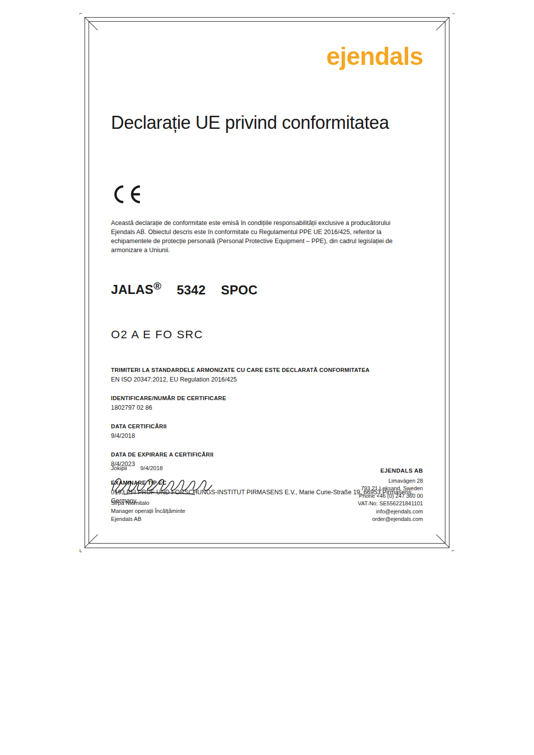⌐ ¬ L ⌐
ejendals
Declarație UE privind conformitatea
Această declarație de conformitate este emisă în condițiile responsabilității exclusive a producătorului Ejendals AB. Obiectul descris este în conformitate cu Regulamentul PPE UE 2016/425, referitor la echipamentele de protecție personală (Personal Protective Equipment – PPE), din cadrul legislației de armonizare a Uniunii.
JALAS®5342 SPOC
O2 A E FO SRC
Trimiteri la standardele armonizate cu care este declarată conformitatea
EN ISO 20347:2012, EU Regulation 2016/425
Identificare/număr de certificare
1802797 02 86
Data certificării
9/4/2018
Data de expirare a certificării
8/4/2023
Examinare tip EC
0193 PFI PRÜF UND FORSCHUNGS-INSTITUT PIRMASENS E.V., Marie Curie-Straße 19, 66953 Pirmasens, Germany
Jokipii 9/4/2018
Sirpa Niemitalo
Manager operații Încălțăminte
Ejendals AB
EJENDALS AB
Limavägen 28
793 21 Leksand, Sweden
Phone +46 (0) 247 360 00
VAT-No: SE556221841101
info@ejendals.com
order@ejendals.com